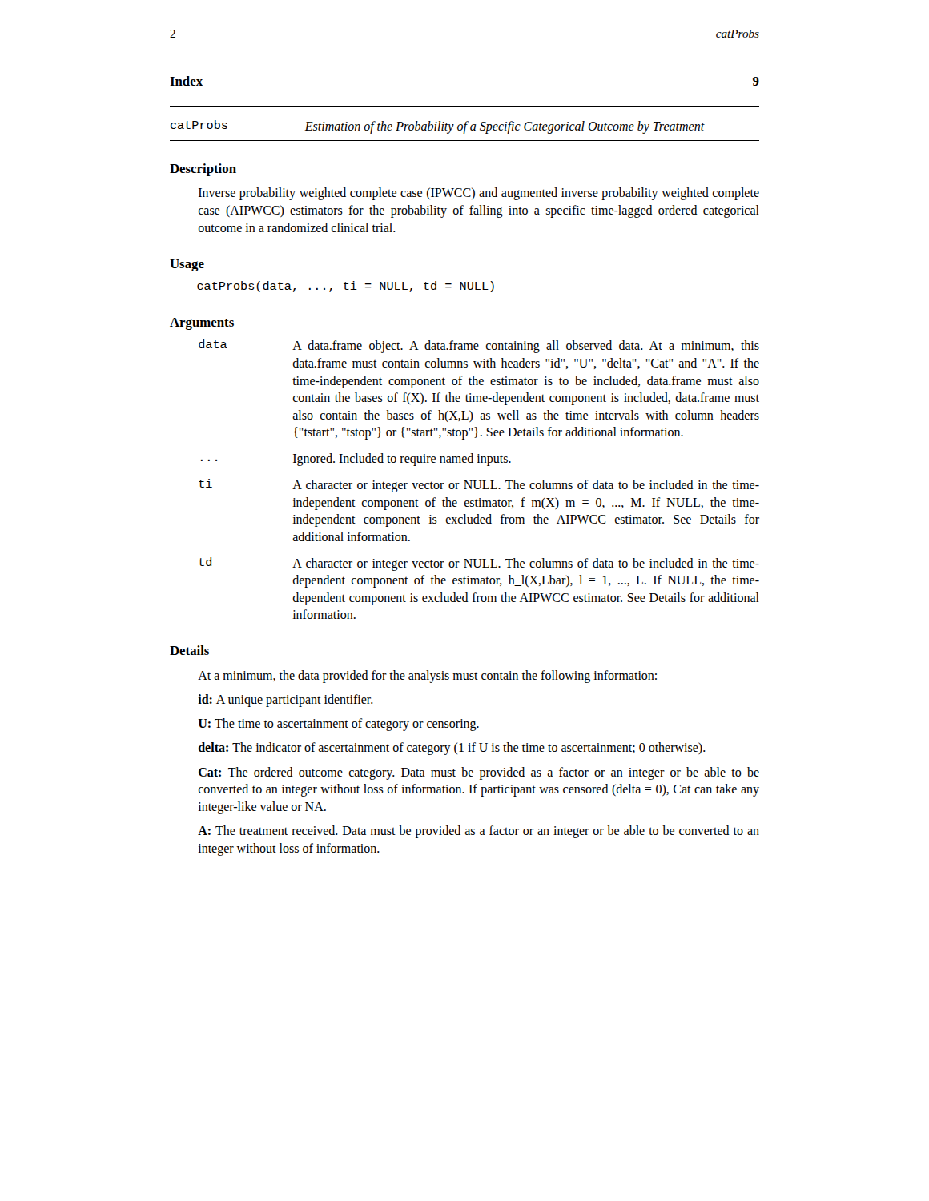2
catProbs
Index 9
catProbs
Estimation of the Probability of a Specific Categorical Outcome by Treatment
Description
Inverse probability weighted complete case (IPWCC) and augmented inverse probability weighted complete case (AIPWCC) estimators for the probability of falling into a specific time-lagged ordered categorical outcome in a randomized clinical trial.
Usage
catProbs(data, ..., ti = NULL, td = NULL)
Arguments
data
A data.frame object. A data.frame containing all observed data. At a minimum, this data.frame must contain columns with headers "id", "U", "delta", "Cat" and "A". If the time-independent component of the estimator is to be included, data.frame must also contain the bases of f(X). If the time-dependent component is included, data.frame must also contain the bases of h(X,L) as well as the time intervals with column headers {"tstart", "tstop"} or {"start","stop"}. See Details for additional information.
...
Ignored. Included to require named inputs.
ti
A character or integer vector or NULL. The columns of data to be included in the time-independent component of the estimator, f_m(X) m = 0, ..., M. If NULL, the time-independent component is excluded from the AIPWCC estimator. See Details for additional information.
td
A character or integer vector or NULL. The columns of data to be included in the time-dependent component of the estimator, h_l(X,Lbar), l = 1, ..., L. If NULL, the time-dependent component is excluded from the AIPWCC estimator. See Details for additional information.
Details
At a minimum, the data provided for the analysis must contain the following information:
id:
A unique participant identifier.
U:
The time to ascertainment of category or censoring.
delta:
The indicator of ascertainment of category (1 if U is the time to ascertainment; 0 otherwise).
Cat:
The ordered outcome category. Data must be provided as a factor or an integer or be able to be converted to an integer without loss of information. If participant was censored (delta = 0), Cat can take any integer-like value or NA.
A:
The treatment received. Data must be provided as a factor or an integer or be able to be converted to an integer without loss of information.